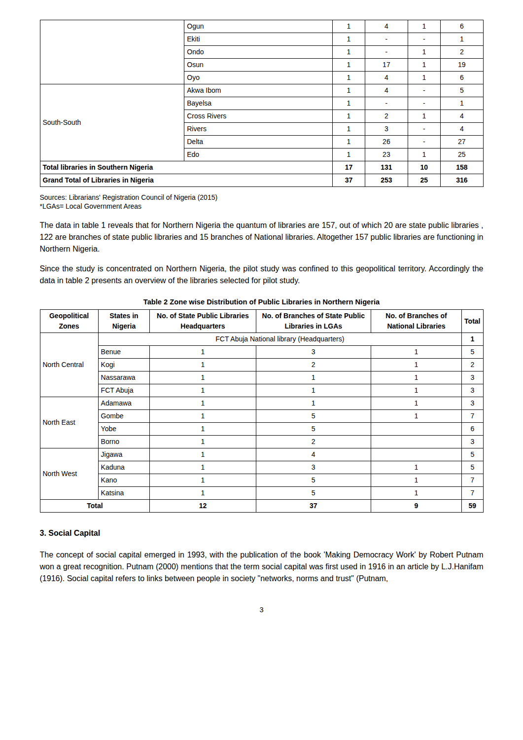| | Ogun | 1 | 4 | 1 | 6 |
| Ekiti | 1 | - | - | 1 |
| Ondo | 1 | - | 1 | 2 |
| Osun | 1 | 17 | 1 | 19 |
| Oyo | 1 | 4 | 1 | 6 |
| South-South | Akwa Ibom | 1 | 4 | - | 5 |
| Bayelsa | 1 | - | - | 1 |
| Cross Rivers | 1 | 2 | 1 | 4 |
| Rivers | 1 | 3 | - | 4 |
| Delta | 1 | 26 | - | 27 |
| Edo | 1 | 23 | 1 | 25 |
| Total libraries in Southern Nigeria | 17 | 131 | 10 | 158 |
| Grand Total of Libraries in Nigeria | 37 | 253 | 25 | 316 |
Sources: Librarians' Registration Council of Nigeria (2015)
*LGAs= Local Government Areas
The data in table 1 reveals that for Northern Nigeria the quantum of libraries are 157, out of which 20 are state public libraries , 122 are branches of state public libraries and 15 branches of National libraries. Altogether 157 public libraries are functioning in Northern Nigeria.
Since the study is concentrated on Northern Nigeria, the pilot study was confined to this geopolitical territory. Accordingly the data in table 2 presents an overview of the libraries selected for pilot study.
Table 2 Zone wise Distribution of Public Libraries in Northern Nigeria
| Geopolitical Zones | States in Nigeria | No. of State Public Libraries Headquarters | No. of Branches of State Public Libraries in LGAs | No. of Branches of National Libraries | Total |
| --- | --- | --- | --- | --- | --- |
| North Central | FCT Abuja National library (Headquarters) | 1 |
| Benue | 1 | 3 | 1 | 5 |
| Kogi | 1 | 2 | 1 | 2 |
| Nassarawa | 1 | 1 | 1 | 3 |
| FCT Abuja | 1 | 1 | 1 | 3 |
| North East | Adamawa | 1 | 1 | 1 | 3 |
| Gombe | 1 | 5 | 1 | 7 |
| Yobe | 1 | 5 | | 6 |
| Borno | 1 | 2 | | 3 |
| North West | Jigawa | 1 | 4 | | 5 |
| Kaduna | 1 | 3 | 1 | 5 |
| Kano | 1 | 5 | 1 | 7 |
| Katsina | 1 | 5 | 1 | 7 |
| Total | 12 | 37 | 9 | 59 |
3. Social Capital
The concept of social capital emerged in 1993, with the publication of the book 'Making Democracy Work' by Robert Putnam won a great recognition. Putnam (2000) mentions that the term social capital was first used in 1916 in an article by L.J.Hanifam (1916). Social capital refers to links between people in society "networks, norms and trust" (Putnam,
3